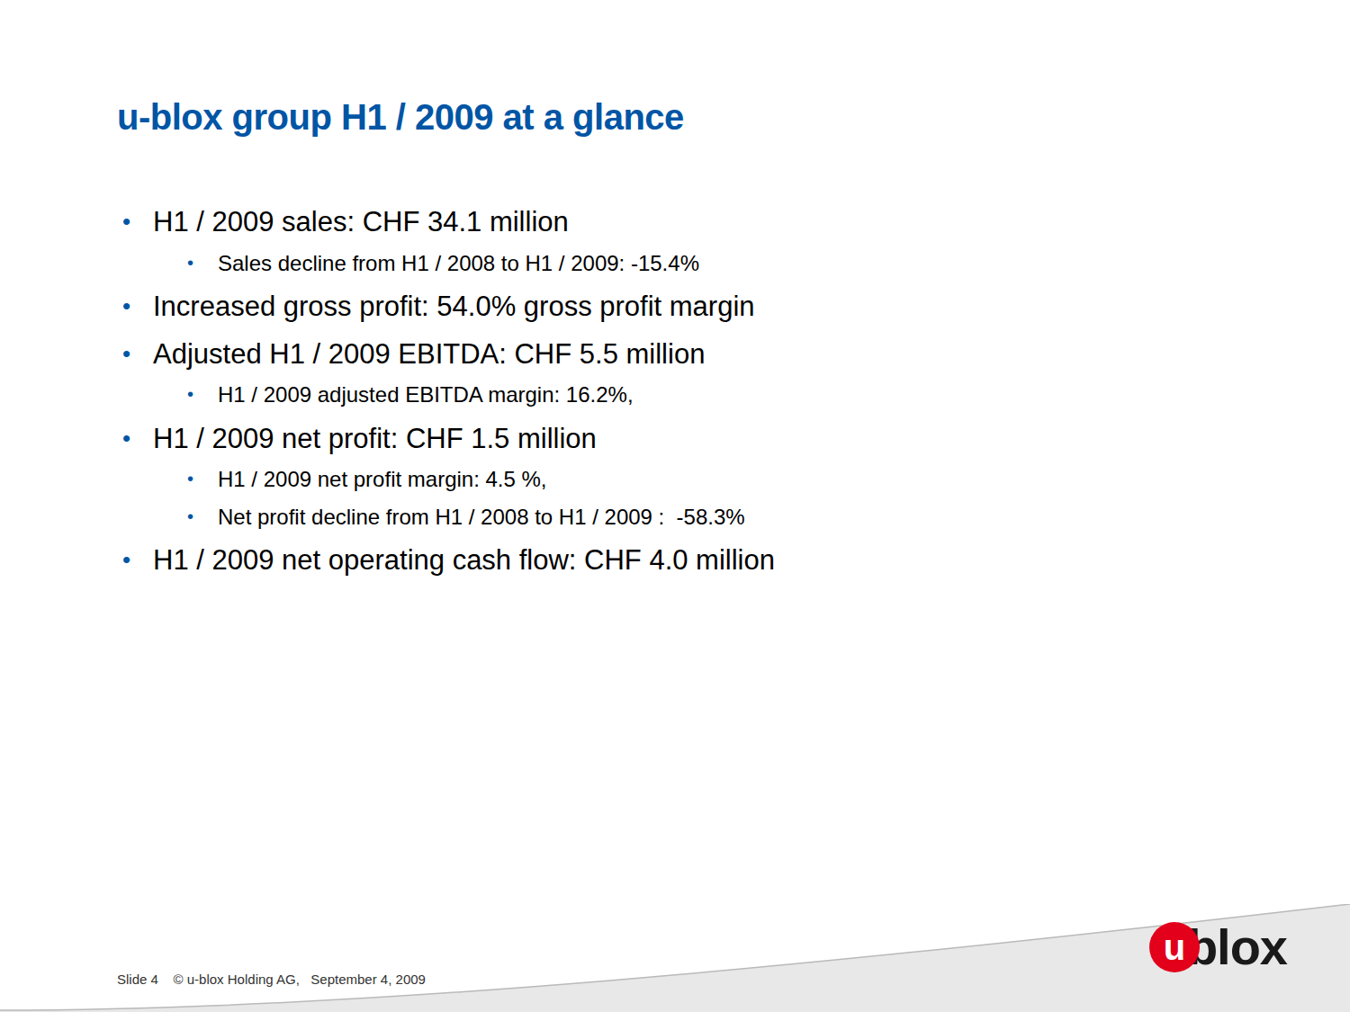u-blox group H1 / 2009 at a glance
H1 / 2009 sales: CHF 34.1 million
Sales decline from H1 / 2008 to H1 / 2009: -15.4%
Increased gross profit: 54.0% gross profit margin
Adjusted H1 / 2009 EBITDA: CHF 5.5 million
H1 / 2009 adjusted EBITDA margin: 16.2%,
H1 / 2009 net profit: CHF 1.5 million
H1 / 2009 net profit margin: 4.5 %,
Net profit decline from H1 / 2008 to H1 / 2009 : -58.3%
H1 / 2009 net operating cash flow: CHF 4.0 million
Slide 4 © u-blox Holding AG, September 4, 2009
ublox